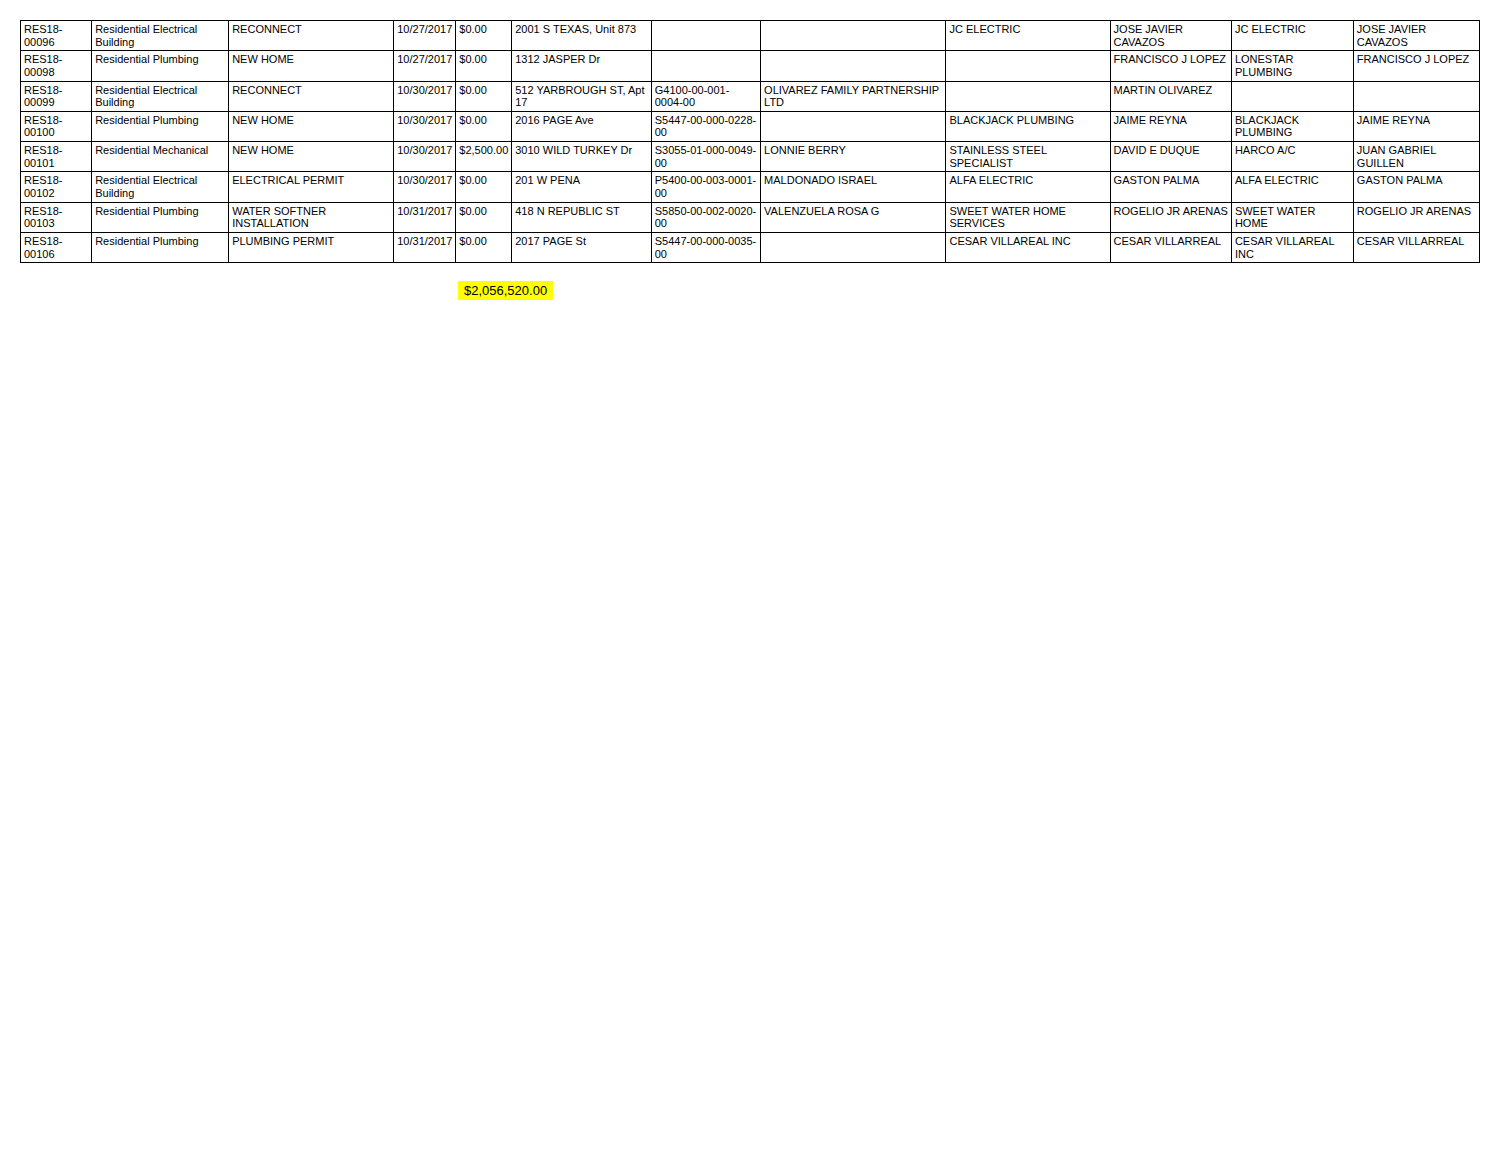| RES18-00096 | Residential Electrical Building | RECONNECT | 10/27/2017 | $0.00 | 2001 S TEXAS, Unit 873 | | | JC ELECTRIC | JOSE JAVIER CAVAZOS | JC ELECTRIC | JOSE JAVIER CAVAZOS |
| RES18-00098 | Residential Plumbing | NEW HOME | 10/27/2017 | $0.00 | 1312 JASPER Dr | | | | FRANCISCO J LOPEZ | LONESTAR PLUMBING | FRANCISCO J LOPEZ |
| RES18-00099 | Residential Electrical Building | RECONNECT | 10/30/2017 | $0.00 | 512 YARBROUGH ST, Apt 17 | G4100-00-001-0004-00 | OLIVAREZ FAMILY PARTNERSHIP LTD | | MARTIN OLIVAREZ | | |
| RES18-00100 | Residential Plumbing | NEW HOME | 10/30/2017 | $0.00 | 2016 PAGE Ave | S5447-00-000-0228-00 | | BLACKJACK PLUMBING | JAIME REYNA | BLACKJACK PLUMBING | JAIME REYNA |
| RES18-00101 | Residential Mechanical | NEW HOME | 10/30/2017 | $2,500.00 | 3010 WILD TURKEY Dr | S3055-01-000-0049-00 | LONNIE BERRY | STAINLESS STEEL SPECIALIST | DAVID E DUQUE | HARCO A/C | JUAN GABRIEL GUILLEN |
| RES18-00102 | Residential Electrical Building | ELECTRICAL PERMIT | 10/30/2017 | $0.00 | 201 W PENA | P5400-00-003-0001-00 | MALDONADO ISRAEL | ALFA ELECTRIC | GASTON PALMA | ALFA ELECTRIC | GASTON PALMA |
| RES18-00103 | Residential Plumbing | WATER SOFTNER INSTALLATION | 10/31/2017 | $0.00 | 418 N REPUBLIC ST | S5850-00-002-0020-00 | VALENZUELA ROSA G | SWEET WATER HOME SERVICES | ROGELIO JR ARENAS | SWEET WATER HOME | ROGELIO JR ARENAS |
| RES18-00106 | Residential Plumbing | PLUMBING PERMIT | 10/31/2017 | $0.00 | 2017 PAGE St | S5447-00-000-0035-00 | | CESAR VILLAREAL INC | CESAR VILLARREAL | CESAR VILLAREAL INC | CESAR VILLARREAL |
$2,056,520.00